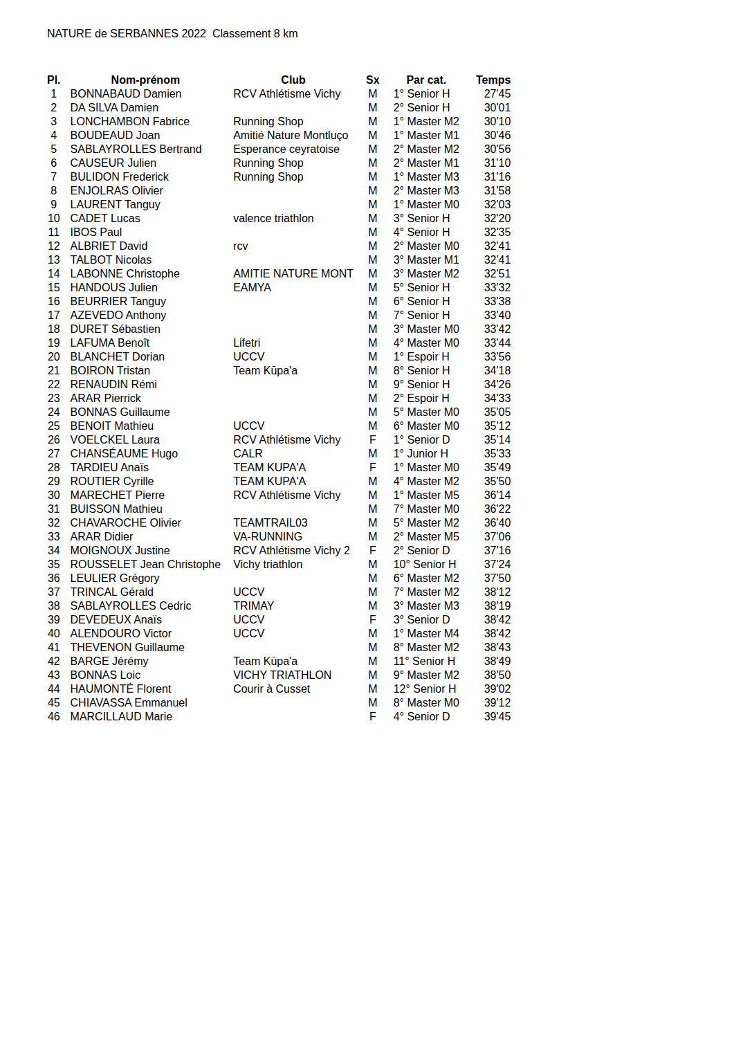NATURE de SERBANNES 2022 Classement 8 km
| Pl. | Nom-prénom | Club | Sx | Par cat. | Temps |
| --- | --- | --- | --- | --- | --- |
| 1 | BONNABAUD Damien | RCV Athlétisme Vichy | M | 1° Senior H | 27'45 |
| 2 | DA SILVA Damien | | M | 2° Senior H | 30'01 |
| 3 | LONCHAMBON Fabrice | Running Shop | M | 1° Master M2 | 30'10 |
| 4 | BOUDEAUD Joan | Amitié Nature Montluço | M | 1° Master M1 | 30'46 |
| 5 | SABLAYROLLES Bertrand | Esperance ceyratoise | M | 2° Master M2 | 30'56 |
| 6 | CAUSEUR Julien | Running Shop | M | 2° Master M1 | 31'10 |
| 7 | BULIDON Frederick | Running Shop | M | 1° Master M3 | 31'16 |
| 8 | ENJOLRAS Olivier | | M | 2° Master M3 | 31'58 |
| 9 | LAURENT Tanguy | | M | 1° Master M0 | 32'03 |
| 10 | CADET Lucas | valence triathlon | M | 3° Senior H | 32'20 |
| 11 | IBOS Paul | | M | 4° Senior H | 32'35 |
| 12 | ALBRIET David | rcv | M | 2° Master M0 | 32'41 |
| 13 | TALBOT Nicolas | | M | 3° Master M1 | 32'41 |
| 14 | LABONNE Christophe | AMITIE NATURE MONT | M | 3° Master M2 | 32'51 |
| 15 | HANDOUS Julien | EAMYA | M | 5° Senior H | 33'32 |
| 16 | BEURRIER Tanguy | | M | 6° Senior H | 33'38 |
| 17 | AZEVEDO Anthony | | M | 7° Senior H | 33'40 |
| 18 | DURET Sébastien | | M | 3° Master M0 | 33'42 |
| 19 | LAFUMA Benoît | Lifetri | M | 4° Master M0 | 33'44 |
| 20 | BLANCHET Dorian | UCCV | M | 1° Espoir H | 33'56 |
| 21 | BOIRON Tristan | Team Kūpa'a | M | 8° Senior H | 34'18 |
| 22 | RENAUDIN Rémi | | M | 9° Senior H | 34'26 |
| 23 | ARAR Pierrick | | M | 2° Espoir H | 34'33 |
| 24 | BONNAS Guillaume | | M | 5° Master M0 | 35'05 |
| 25 | BENOIT Mathieu | UCCV | M | 6° Master M0 | 35'12 |
| 26 | VOELCKEL Laura | RCV Athlétisme Vichy | F | 1° Senior D | 35'14 |
| 27 | CHANSÉAUME Hugo | CALR | M | 1° Junior H | 35'33 |
| 28 | TARDIEU Anaïs | TEAM KUPA'A | F | 1° Master M0 | 35'49 |
| 29 | ROUTIER Cyrille | TEAM KUPA'A | M | 4° Master M2 | 35'50 |
| 30 | MARECHET Pierre | RCV Athlétisme Vichy | M | 1° Master M5 | 36'14 |
| 31 | BUISSON Mathieu | | M | 7° Master M0 | 36'22 |
| 32 | CHAVAROCHE Olivier | TEAMTRAIL03 | M | 5° Master M2 | 36'40 |
| 33 | ARAR Didier | VA-RUNNING | M | 2° Master M5 | 37'06 |
| 34 | MOIGNOUX Justine | RCV Athlétisme Vichy 2 | F | 2° Senior D | 37'16 |
| 35 | ROUSSELET Jean Christophe | Vichy triathlon | M | 10° Senior H | 37'24 |
| 36 | LEULIER Grégory | | M | 6° Master M2 | 37'50 |
| 37 | TRINCAL Gérald | UCCV | M | 7° Master M2 | 38'12 |
| 38 | SABLAYROLLES Cedric | TRIMAY | M | 3° Master M3 | 38'19 |
| 39 | DEVEDEUX Anaïs | UCCV | F | 3° Senior D | 38'42 |
| 40 | ALENDOURO Victor | UCCV | M | 1° Master M4 | 38'42 |
| 41 | THEVENON Guillaume | | M | 8° Master M2 | 38'43 |
| 42 | BARGE Jérémy | Team Kūpa'a | M | 11° Senior H | 38'49 |
| 43 | BONNAS Loic | VICHY TRIATHLON | M | 9° Master M2 | 38'50 |
| 44 | HAUMONTÉ Florent | Courir à Cusset | M | 12° Senior H | 39'02 |
| 45 | CHIAVASSA Emmanuel | | M | 8° Master M0 | 39'12 |
| 46 | MARCILLAUD Marie | | F | 4° Senior D | 39'45 |